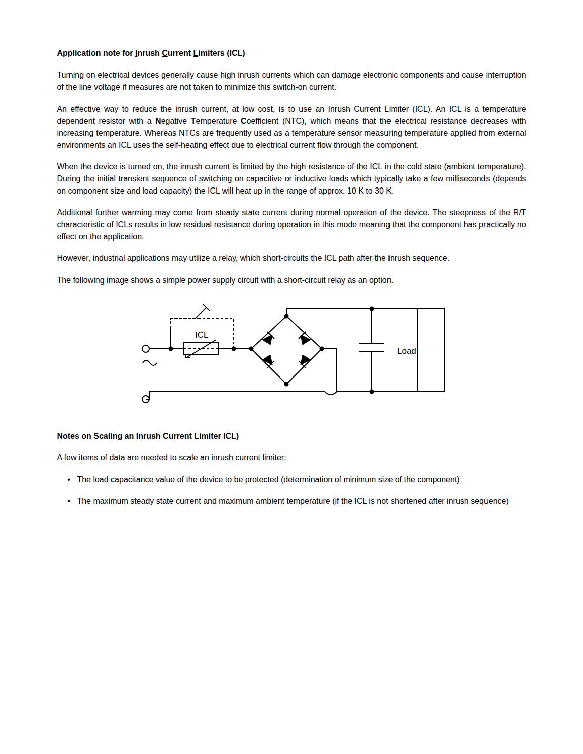Application note for Inrush Current Limiters (ICL)
Turning on electrical devices generally cause high inrush currents which can damage electronic components and cause interruption of the line voltage if measures are not taken to minimize this switch-on current.
An effective way to reduce the inrush current, at low cost, is to use an Inrush Current Limiter (ICL). An ICL is a temperature dependent resistor with a Negative Temperature Coefficient (NTC), which means that the electrical resistance decreases with increasing temperature. Whereas NTCs are frequently used as a temperature sensor measuring temperature applied from external environments an ICL uses the self-heating effect due to electrical current flow through the component.
When the device is turned on, the inrush current is limited by the high resistance of the ICL in the cold state (ambient temperature). During the initial transient sequence of switching on capacitive or inductive loads which typically take a few milliseconds (depends on component size and load capacity) the ICL will heat up in the range of approx. 10 K to 30 K.
Additional further warming may come from steady state current during normal operation of the device. The steepness of the R/T characteristic of ICLs results in low residual resistance during operation in this mode meaning that the component has practically no effect on the application.
However, industrial applications may utilize a relay, which short-circuits the ICL path after the inrush sequence.
The following image shows a simple power supply circuit with a short-circuit relay as an option.
ICL Load
Notes on Scaling an Inrush Current Limiter ICL)
A few items of data are needed to scale an inrush current limiter:
The load capacitance value of the device to be protected (determination of minimum size of the component)
The maximum steady state current and maximum ambient temperature (if the ICL is not shortened after inrush sequence)